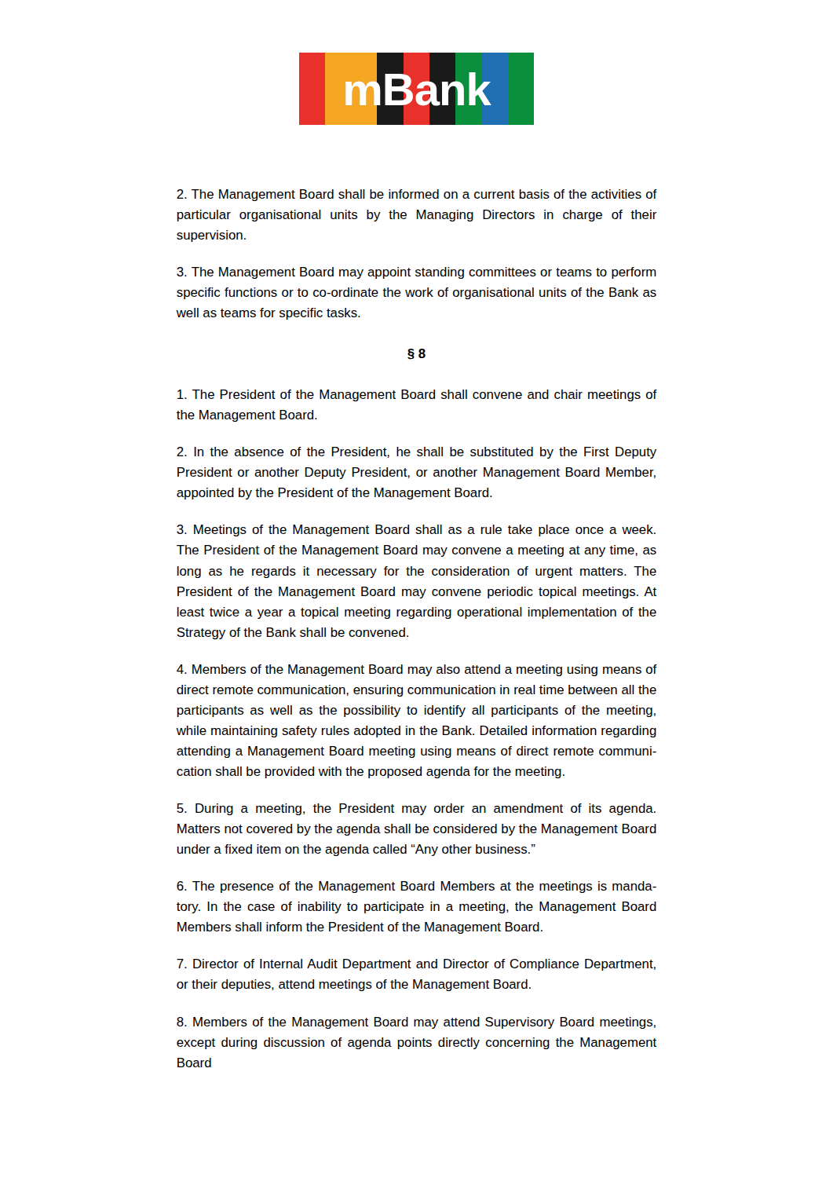mBank
2. The Management Board shall be informed on a current basis of the activities of particular organisational units by the Managing Directors in charge of their supervision.
3. The Management Board may appoint standing committees or teams to perform specific functions or to co-ordinate the work of organisational units of the Bank as well as teams for specific tasks.
§ 8
1. The President of the Management Board shall convene and chair meetings of the Management Board.
2. In the absence of the President, he shall be substituted by the First Deputy President or another Deputy President, or another Management Board Member, appointed by the President of the Management Board.
3. Meetings of the Management Board shall as a rule take place once a week. The President of the Management Board may convene a meeting at any time, as long as he regards it necessary for the consideration of urgent matters. The President of the Management Board may convene periodic topical meetings. At least twice a year a topical meeting regarding operational implementation of the Strategy of the Bank shall be convened.
4. Members of the Management Board may also attend a meeting using means of direct remote communication, ensuring communication in real time between all the participants as well as the possibility to identify all participants of the meeting, while maintaining safety rules adopted in the Bank. Detailed information regarding attending a Management Board meeting using means of direct remote communication shall be provided with the proposed agenda for the meeting.
5. During a meeting, the President may order an amendment of its agenda. Matters not covered by the agenda shall be considered by the Management Board under a fixed item on the agenda called “Any other business.”
6. The presence of the Management Board Members at the meetings is mandatory. In the case of inability to participate in a meeting, the Management Board Members shall inform the President of the Management Board.
7. Director of Internal Audit Department and Director of Compliance Department, or their deputies, attend meetings of the Management Board.
8. Members of the Management Board may attend Supervisory Board meetings, except during discussion of agenda points directly concerning the Management Board